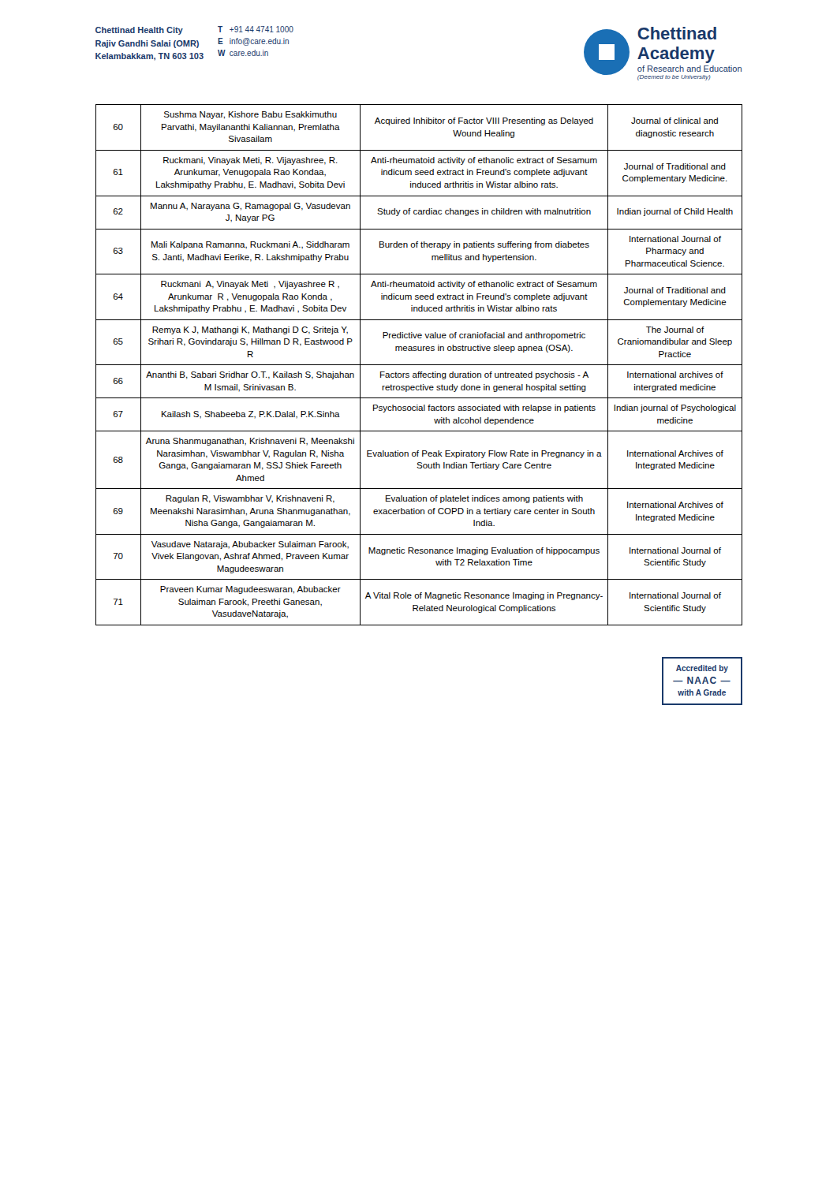Chettinad Health City
Rajiv Gandhi Salai (OMR)
Kelambakkam, TN 603 103
T +91 44 4741 1000
E info@care.edu.in
W care.edu.in
Chettinad
Academy
of Research and Education
(Deemed to be University)
| 60 | Sushma Nayar, Kishore Babu Esakkimuthu Parvathi, Mayilananthi Kaliannan, Premlatha Sivasailam | Acquired Inhibitor of Factor VIII Presenting as Delayed Wound Healing | Journal of clinical and diagnostic research |
| 61 | Ruckmani, Vinayak Meti, R. Vijayashree, R. Arunkumar, Venugopala Rao Kondaa, Lakshmipathy Prabhu, E. Madhavi, Sobita Devi | Anti-rheumatoid activity of ethanolic extract of Sesamum indicum seed extract in Freund's complete adjuvant induced arthritis in Wistar albino rats. | Journal of Traditional and Complementary Medicine. |
| 62 | Mannu A, Narayana G, Ramagopal G, Vasudevan J, Nayar PG | Study of cardiac changes in children with malnutrition | Indian journal of Child Health |
| 63 | Mali Kalpana Ramanna, Ruckmani A., Siddharam S. Janti, Madhavi Eerike, R. Lakshmipathy Prabu | Burden of therapy in patients suffering from diabetes mellitus and hypertension. | International Journal of Pharmacy and Pharmaceutical Science. |
| 64 | Ruckmani A, Vinayak Meti , Vijayashree R , Arunkumar R , Venugopala Rao Konda , Lakshmipathy Prabhu , E. Madhavi , Sobita Dev | Anti-rheumatoid activity of ethanolic extract of Sesamum indicum seed extract in Freund's complete adjuvant induced arthritis in Wistar albino rats | Journal of Traditional and Complementary Medicine |
| 65 | Remya K J, Mathangi K, Mathangi D C, Sriteja Y, Srihari R, Govindaraju S, Hillman D R, Eastwood P R | Predictive value of craniofacial and anthropometric measures in obstructive sleep apnea (OSA). | The Journal of Craniomandibular and Sleep Practice |
| 66 | Ananthi B, Sabari Sridhar O.T., Kailash S, Shajahan M Ismail, Srinivasan B. | Factors affecting duration of untreated psychosis - A retrospective study done in general hospital setting | International archives of intergrated medicine |
| 67 | Kailash S, Shabeeba Z, P.K.Dalal, P.K.Sinha | Psychosocial factors associated with relapse in patients with alcohol dependence | Indian journal of Psychological medicine |
| 68 | Aruna Shanmuganathan, Krishnaveni R, Meenakshi Narasimhan, Viswambhar V, Ragulan R, Nisha Ganga, Gangaiamaran M, SSJ Shiek Fareeth Ahmed | Evaluation of Peak Expiratory Flow Rate in Pregnancy in a South Indian Tertiary Care Centre | International Archives of Integrated Medicine |
| 69 | Ragulan R, Viswambhar V, Krishnaveni R, Meenakshi Narasimhan, Aruna Shanmuganathan, Nisha Ganga, Gangaiamaran M. | Evaluation of platelet indices among patients with exacerbation of COPD in a tertiary care center in South India. | International Archives of Integrated Medicine |
| 70 | Vasudave Nataraja, Abubacker Sulaiman Farook, Vivek Elangovan, Ashraf Ahmed, Praveen Kumar Magudeeswaran | Magnetic Resonance Imaging Evaluation of hippocampus with T2 Relaxation Time | International Journal of Scientific Study |
| 71 | Praveen Kumar Magudeeswaran, Abubacker Sulaiman Farook, Preethi Ganesan, VasudaveNataraja, | A Vital Role of Magnetic Resonance Imaging in Pregnancy-Related Neurological Complications | International Journal of Scientific Study |
Accredited by
— NAAC —
with A Grade